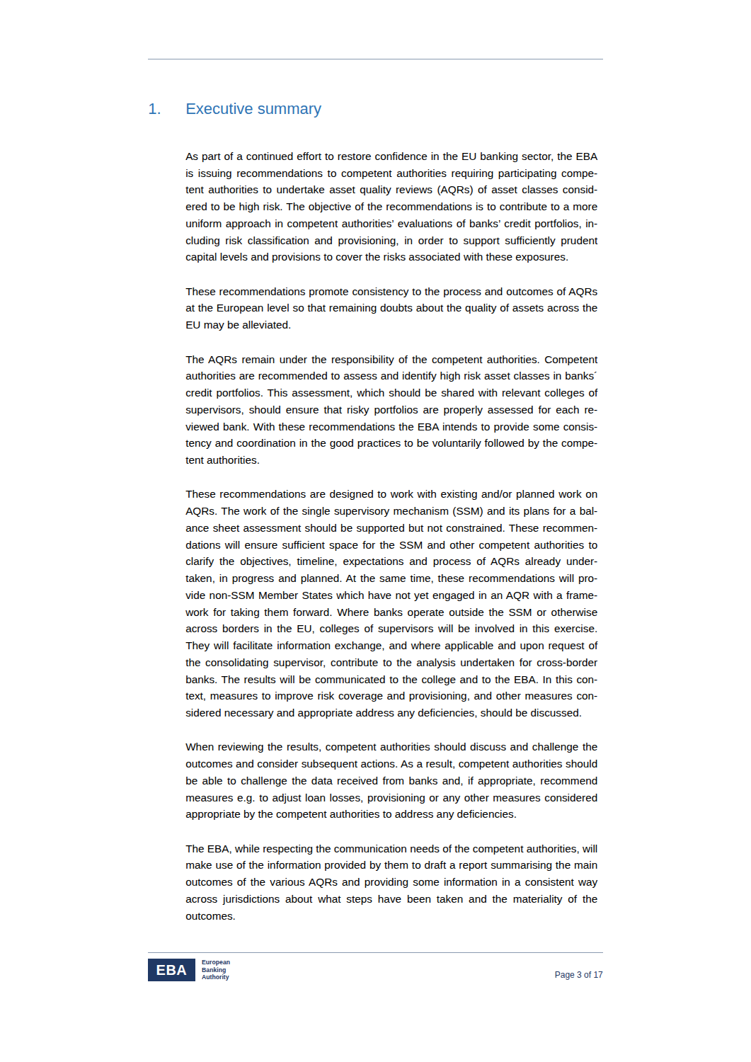1. Executive summary
As part of a continued effort to restore confidence in the EU banking sector, the EBA is issuing recommendations to competent authorities requiring participating competent authorities to undertake asset quality reviews (AQRs) of asset classes considered to be high risk. The objective of the recommendations is to contribute to a more uniform approach in competent authorities’ evaluations of banks’ credit portfolios, including risk classification and provisioning, in order to support sufficiently prudent capital levels and provisions to cover the risks associated with these exposures.
These recommendations promote consistency to the process and outcomes of AQRs at the European level so that remaining doubts about the quality of assets across the EU may be alleviated.
The AQRs remain under the responsibility of the competent authorities. Competent authorities are recommended to assess and identify high risk asset classes in banks´ credit portfolios. This assessment, which should be shared with relevant colleges of supervisors, should ensure that risky portfolios are properly assessed for each reviewed bank. With these recommendations the EBA intends to provide some consistency and coordination in the good practices to be voluntarily followed by the competent authorities.
These recommendations are designed to work with existing and/or planned work on AQRs. The work of the single supervisory mechanism (SSM) and its plans for a balance sheet assessment should be supported but not constrained. These recommendations will ensure sufficient space for the SSM and other competent authorities to clarify the objectives, timeline, expectations and process of AQRs already undertaken, in progress and planned. At the same time, these recommendations will provide non-SSM Member States which have not yet engaged in an AQR with a framework for taking them forward. Where banks operate outside the SSM or otherwise across borders in the EU, colleges of supervisors will be involved in this exercise. They will facilitate information exchange, and where applicable and upon request of the consolidating supervisor, contribute to the analysis undertaken for cross-border banks. The results will be communicated to the college and to the EBA. In this context, measures to improve risk coverage and provisioning, and other measures considered necessary and appropriate address any deficiencies, should be discussed.
When reviewing the results, competent authorities should discuss and challenge the outcomes and consider subsequent actions. As a result, competent authorities should be able to challenge the data received from banks and, if appropriate, recommend measures e.g. to adjust loan losses, provisioning or any other measures considered appropriate by the competent authorities to address any deficiencies.
The EBA, while respecting the communication needs of the competent authorities, will make use of the information provided by them to draft a report summarising the main outcomes of the various AQRs and providing some information in a consistent way across jurisdictions about what steps have been taken and the materiality of the outcomes.
EBA
European
Banking
Authority
Page 3 of 17